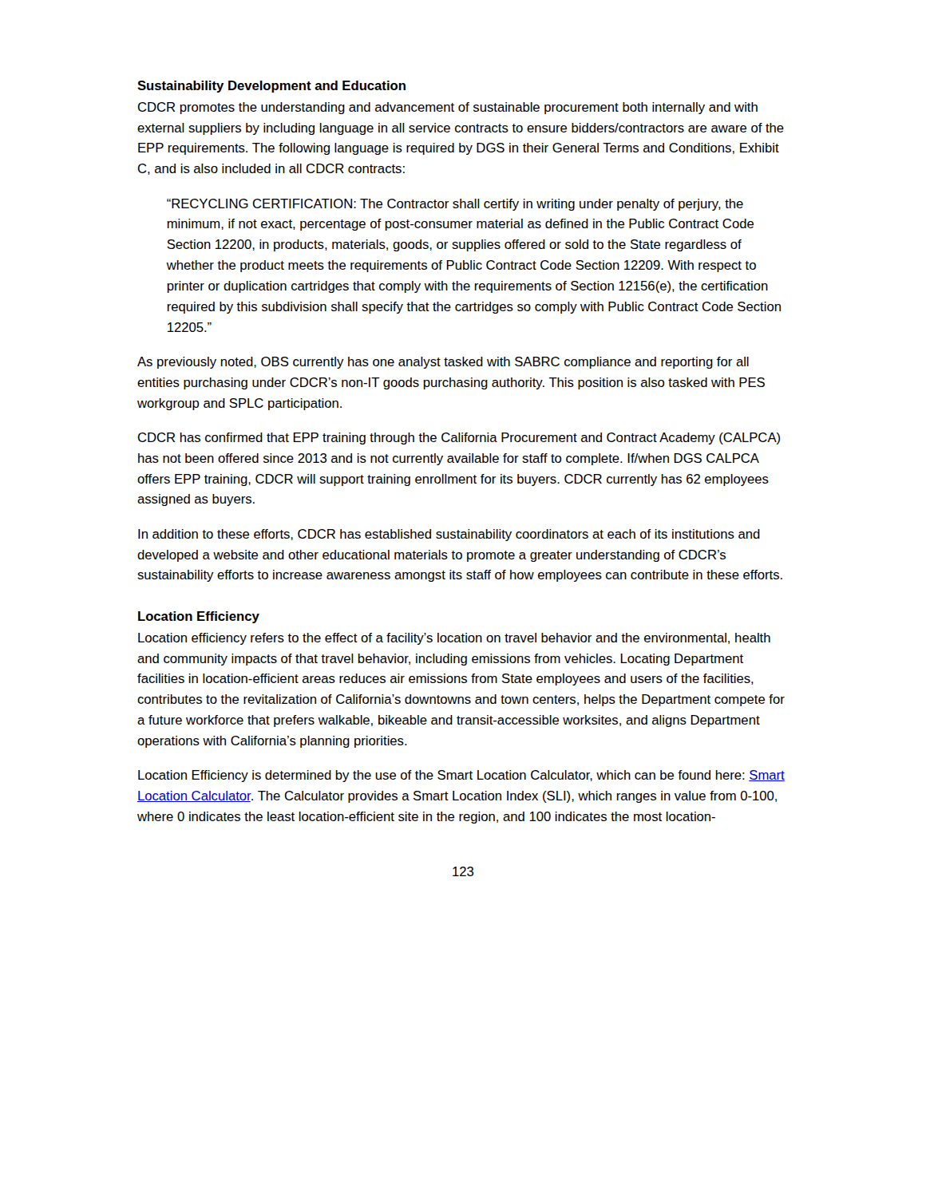Sustainability Development and Education
CDCR promotes the understanding and advancement of sustainable procurement both internally and with external suppliers by including language in all service contracts to ensure bidders/contractors are aware of the EPP requirements. The following language is required by DGS in their General Terms and Conditions, Exhibit C, and is also included in all CDCR contracts:
“RECYCLING CERTIFICATION: The Contractor shall certify in writing under penalty of perjury, the minimum, if not exact, percentage of post-consumer material as defined in the Public Contract Code Section 12200, in products, materials, goods, or supplies offered or sold to the State regardless of whether the product meets the requirements of Public Contract Code Section 12209. With respect to printer or duplication cartridges that comply with the requirements of Section 12156(e), the certification required by this subdivision shall specify that the cartridges so comply with Public Contract Code Section 12205.”
As previously noted, OBS currently has one analyst tasked with SABRC compliance and reporting for all entities purchasing under CDCR’s non-IT goods purchasing authority. This position is also tasked with PES workgroup and SPLC participation.
CDCR has confirmed that EPP training through the California Procurement and Contract Academy (CALPCA) has not been offered since 2013 and is not currently available for staff to complete. If/when DGS CALPCA offers EPP training, CDCR will support training enrollment for its buyers. CDCR currently has 62 employees assigned as buyers.
In addition to these efforts, CDCR has established sustainability coordinators at each of its institutions and developed a website and other educational materials to promote a greater understanding of CDCR’s sustainability efforts to increase awareness amongst its staff of how employees can contribute in these efforts.
Location Efficiency
Location efficiency refers to the effect of a facility’s location on travel behavior and the environmental, health and community impacts of that travel behavior, including emissions from vehicles. Locating Department facilities in location-efficient areas reduces air emissions from State employees and users of the facilities, contributes to the revitalization of California’s downtowns and town centers, helps the Department compete for a future workforce that prefers walkable, bikeable and transit-accessible worksites, and aligns Department operations with California’s planning priorities.
Location Efficiency is determined by the use of the Smart Location Calculator, which can be found here: Smart Location Calculator. The Calculator provides a Smart Location Index (SLI), which ranges in value from 0-100, where 0 indicates the least location-efficient site in the region, and 100 indicates the most location-
123